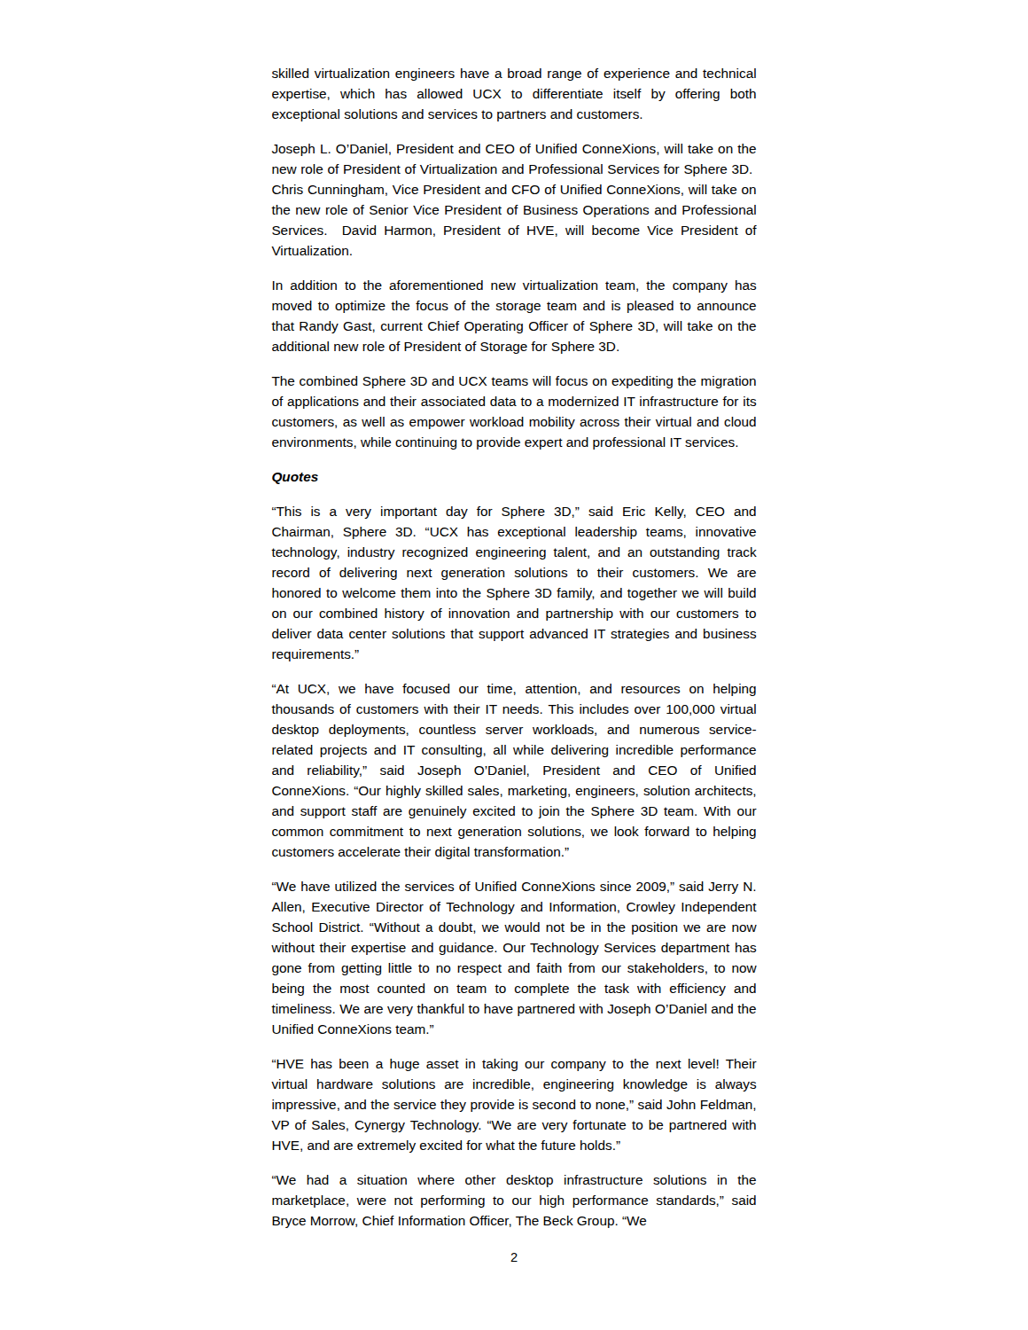skilled virtualization engineers have a broad range of experience and technical expertise, which has allowed UCX to differentiate itself by offering both exceptional solutions and services to partners and customers.
Joseph L. O’Daniel, President and CEO of Unified ConneXions, will take on the new role of President of Virtualization and Professional Services for Sphere 3D. Chris Cunningham, Vice President and CFO of Unified ConneXions, will take on the new role of Senior Vice President of Business Operations and Professional Services. David Harmon, President of HVE, will become Vice President of Virtualization.
In addition to the aforementioned new virtualization team, the company has moved to optimize the focus of the storage team and is pleased to announce that Randy Gast, current Chief Operating Officer of Sphere 3D, will take on the additional new role of President of Storage for Sphere 3D.
The combined Sphere 3D and UCX teams will focus on expediting the migration of applications and their associated data to a modernized IT infrastructure for its customers, as well as empower workload mobility across their virtual and cloud environments, while continuing to provide expert and professional IT services.
Quotes
“This is a very important day for Sphere 3D,” said Eric Kelly, CEO and Chairman, Sphere 3D. “UCX has exceptional leadership teams, innovative technology, industry recognized engineering talent, and an outstanding track record of delivering next generation solutions to their customers. We are honored to welcome them into the Sphere 3D family, and together we will build on our combined history of innovation and partnership with our customers to deliver data center solutions that support advanced IT strategies and business requirements.”
“At UCX, we have focused our time, attention, and resources on helping thousands of customers with their IT needs. This includes over 100,000 virtual desktop deployments, countless server workloads, and numerous service-related projects and IT consulting, all while delivering incredible performance and reliability,” said Joseph O’Daniel, President and CEO of Unified ConneXions. “Our highly skilled sales, marketing, engineers, solution architects, and support staff are genuinely excited to join the Sphere 3D team. With our common commitment to next generation solutions, we look forward to helping customers accelerate their digital transformation.”
“We have utilized the services of Unified ConneXions since 2009,” said Jerry N. Allen, Executive Director of Technology and Information, Crowley Independent School District. “Without a doubt, we would not be in the position we are now without their expertise and guidance. Our Technology Services department has gone from getting little to no respect and faith from our stakeholders, to now being the most counted on team to complete the task with efficiency and timeliness. We are very thankful to have partnered with Joseph O’Daniel and the Unified ConneXions team.”
“HVE has been a huge asset in taking our company to the next level! Their virtual hardware solutions are incredible, engineering knowledge is always impressive, and the service they provide is second to none,” said John Feldman, VP of Sales, Cynergy Technology. “We are very fortunate to be partnered with HVE, and are extremely excited for what the future holds.”
“We had a situation where other desktop infrastructure solutions in the marketplace, were not performing to our high performance standards,” said Bryce Morrow, Chief Information Officer, The Beck Group. “We
2